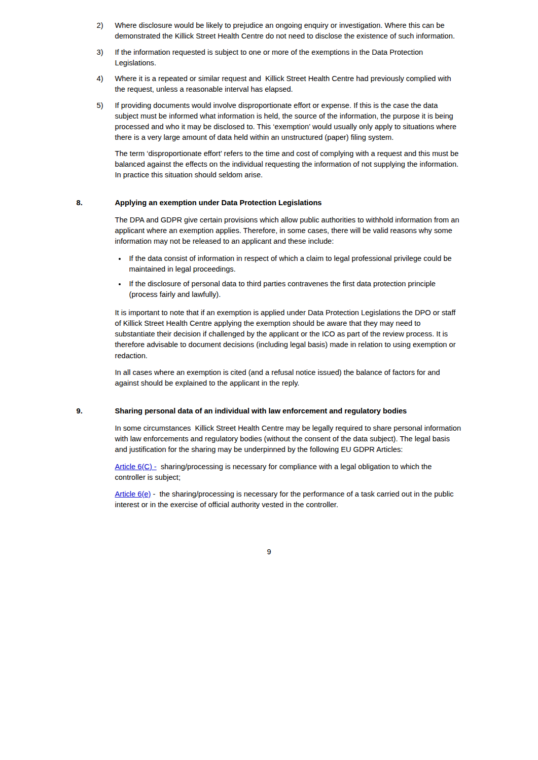2) Where disclosure would be likely to prejudice an ongoing enquiry or investigation. Where this can be demonstrated the Killick Street Health Centre do not need to disclose the existence of such information.
3) If the information requested is subject to one or more of the exemptions in the Data Protection Legislations.
4) Where it is a repeated or similar request and Killick Street Health Centre had previously complied with the request, unless a reasonable interval has elapsed.
5) If providing documents would involve disproportionate effort or expense. If this is the case the data subject must be informed what information is held, the source of the information, the purpose it is being processed and who it may be disclosed to. This ‘exemption’ would usually only apply to situations where there is a very large amount of data held within an unstructured (paper) filing system.
The term ‘disproportionate effort’ refers to the time and cost of complying with a request and this must be balanced against the effects on the individual requesting the information of not supplying the information. In practice this situation should seldom arise.
8. Applying an exemption under Data Protection Legislations
The DPA and GDPR give certain provisions which allow public authorities to withhold information from an applicant where an exemption applies. Therefore, in some cases, there will be valid reasons why some information may not be released to an applicant and these include:
If the data consist of information in respect of which a claim to legal professional privilege could be maintained in legal proceedings.
If the disclosure of personal data to third parties contravenes the first data protection principle (process fairly and lawfully).
It is important to note that if an exemption is applied under Data Protection Legislations the DPO or staff of Killick Street Health Centre applying the exemption should be aware that they may need to substantiate their decision if challenged by the applicant or the ICO as part of the review process. It is therefore advisable to document decisions (including legal basis) made in relation to using exemption or redaction.
In all cases where an exemption is cited (and a refusal notice issued) the balance of factors for and against should be explained to the applicant in the reply.
9. Sharing personal data of an individual with law enforcement and regulatory bodies
In some circumstances Killick Street Health Centre may be legally required to share personal information with law enforcements and regulatory bodies (without the consent of the data subject). The legal basis and justification for the sharing may be underpinned by the following EU GDPR Articles:
Article 6(C) - sharing/processing is necessary for compliance with a legal obligation to which the controller is subject;
Article 6(e) - the sharing/processing is necessary for the performance of a task carried out in the public interest or in the exercise of official authority vested in the controller.
9